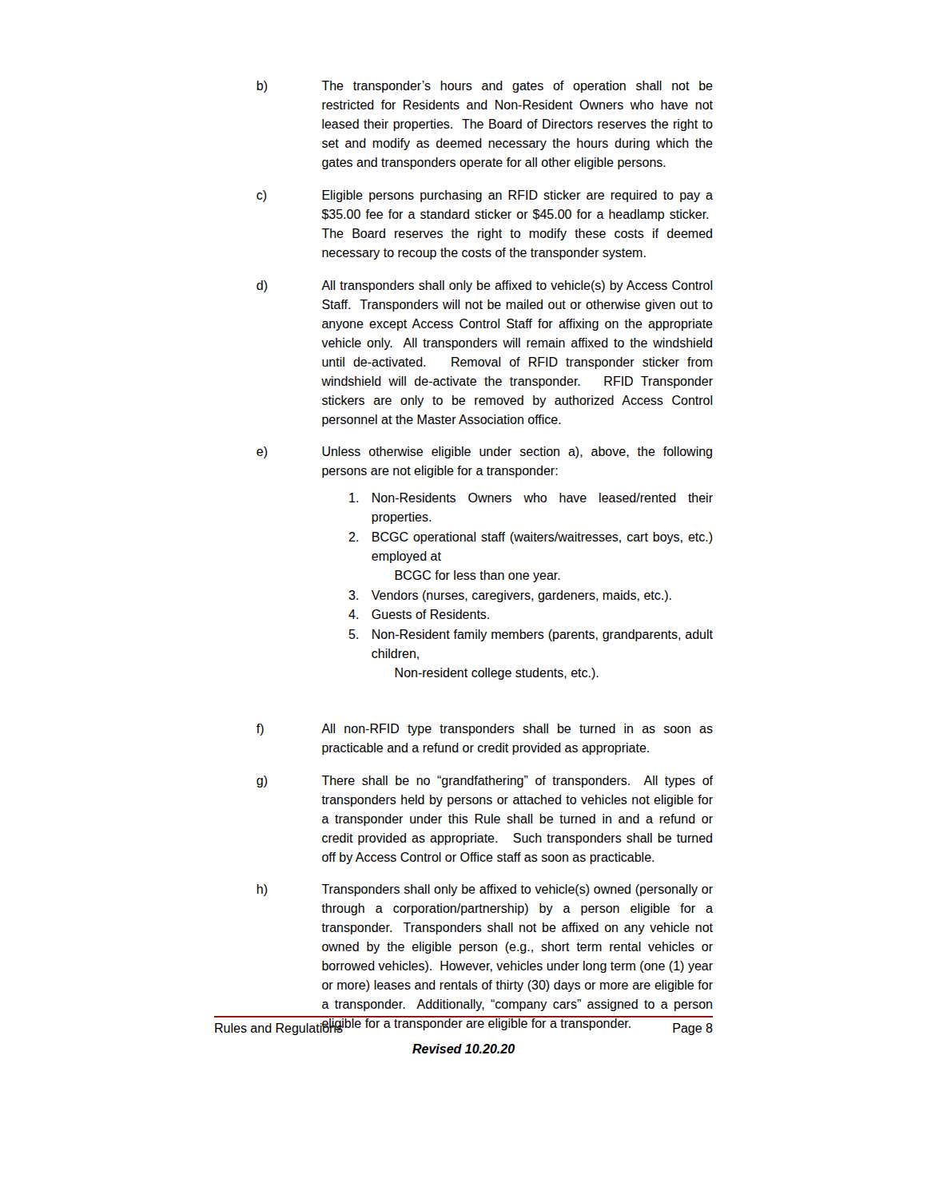b)
The transponder’s hours and gates of operation shall not be restricted for Residents and Non-Resident Owners who have not leased their properties. The Board of Directors reserves the right to set and modify as deemed necessary the hours during which the gates and transponders operate for all other eligible persons.
c)
Eligible persons purchasing an RFID sticker are required to pay a $35.00 fee for a standard sticker or $45.00 for a headlamp sticker. The Board reserves the right to modify these costs if deemed necessary to recoup the costs of the transponder system.
d)
All transponders shall only be affixed to vehicle(s) by Access Control Staff. Transponders will not be mailed out or otherwise given out to anyone except Access Control Staff for affixing on the appropriate vehicle only. All transponders will remain affixed to the windshield until de-activated. Removal of RFID transponder sticker from windshield will de-activate the transponder. RFID Transponder stickers are only to be removed by authorized Access Control personnel at the Master Association office.
e)
Unless otherwise eligible under section a), above, the following persons are not eligible for a transponder:
1. Non-Residents Owners who have leased/rented their properties.
2. BCGC operational staff (waiters/waitresses, cart boys, etc.) employed at
BCGC for less than one year.
3. Vendors (nurses, caregivers, gardeners, maids, etc.).
4. Guests of Residents.
5. Non-Resident family members (parents, grandparents, adult children,
Non-resident college students, etc.).
f)
All non-RFID type transponders shall be turned in as soon as practicable and a refund or credit provided as appropriate.
g)
There shall be no “grandfathering” of transponders. All types of transponders held by persons or attached to vehicles not eligible for a transponder under this Rule shall be turned in and a refund or credit provided as appropriate. Such transponders shall be turned off by Access Control or Office staff as soon as practicable.
h)
Transponders shall only be affixed to vehicle(s) owned (personally or through a corporation/partnership) by a person eligible for a transponder. Transponders shall not be affixed on any vehicle not owned by the eligible person (e.g., short term rental vehicles or borrowed vehicles). However, vehicles under long term (one (1) year or more) leases and rentals of thirty (30) days or more are eligible for a transponder. Additionally, “company cars” assigned to a person eligible for a transponder are eligible for a transponder.
Rules and Regulations
Page 8
Revised 10.20.20